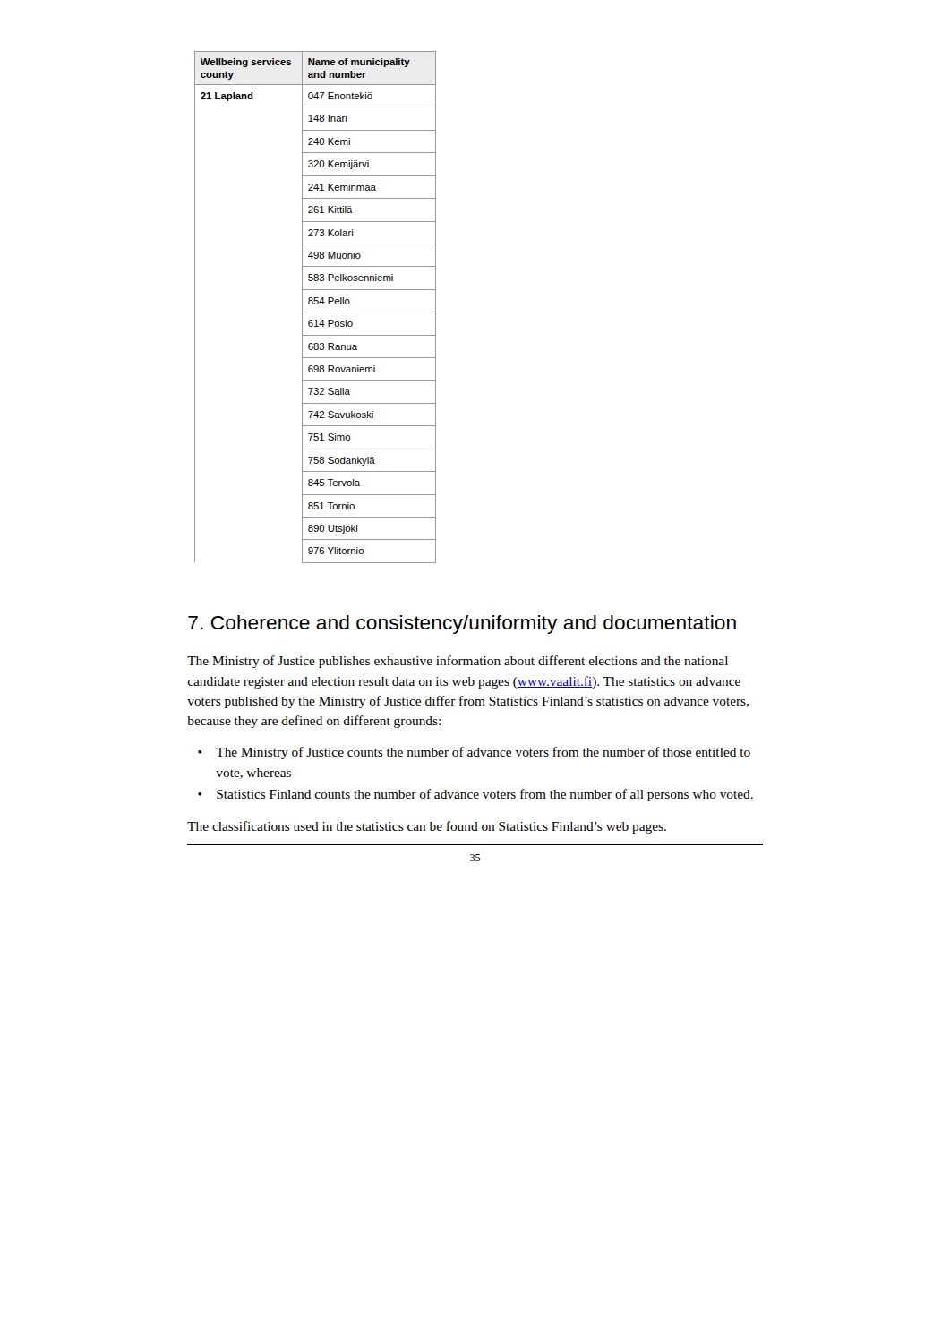| Wellbeing services county | Name of municipality and number |
| --- | --- |
| 21 Lapland | 047 Enontekiö |
| 148 Inari |
| 240 Kemi |
| 320 Kemijärvi |
| 241 Keminmaa |
| 261 Kittilä |
| 273 Kolari |
| 498 Muonio |
| 583 Pelkosenniemi |
| 854 Pello |
| 614 Posio |
| 683 Ranua |
| 698 Rovaniemi |
| 732 Salla |
| 742 Savukoski |
| 751 Simo |
| 758 Sodankylä |
| 845 Tervola |
| 851 Tornio |
| 890 Utsjoki |
| 976 Ylitornio |
7. Coherence and consistency/uniformity and documentation
The Ministry of Justice publishes exhaustive information about different elections and the national candidate register and election result data on its web pages (www.vaalit.fi). The statistics on advance voters published by the Ministry of Justice differ from Statistics Finland’s statistics on advance voters, because they are defined on different grounds:
The Ministry of Justice counts the number of advance voters from the number of those entitled to vote, whereas
Statistics Finland counts the number of advance voters from the number of all persons who voted.
The classifications used in the statistics can be found on Statistics Finland’s web pages.
35